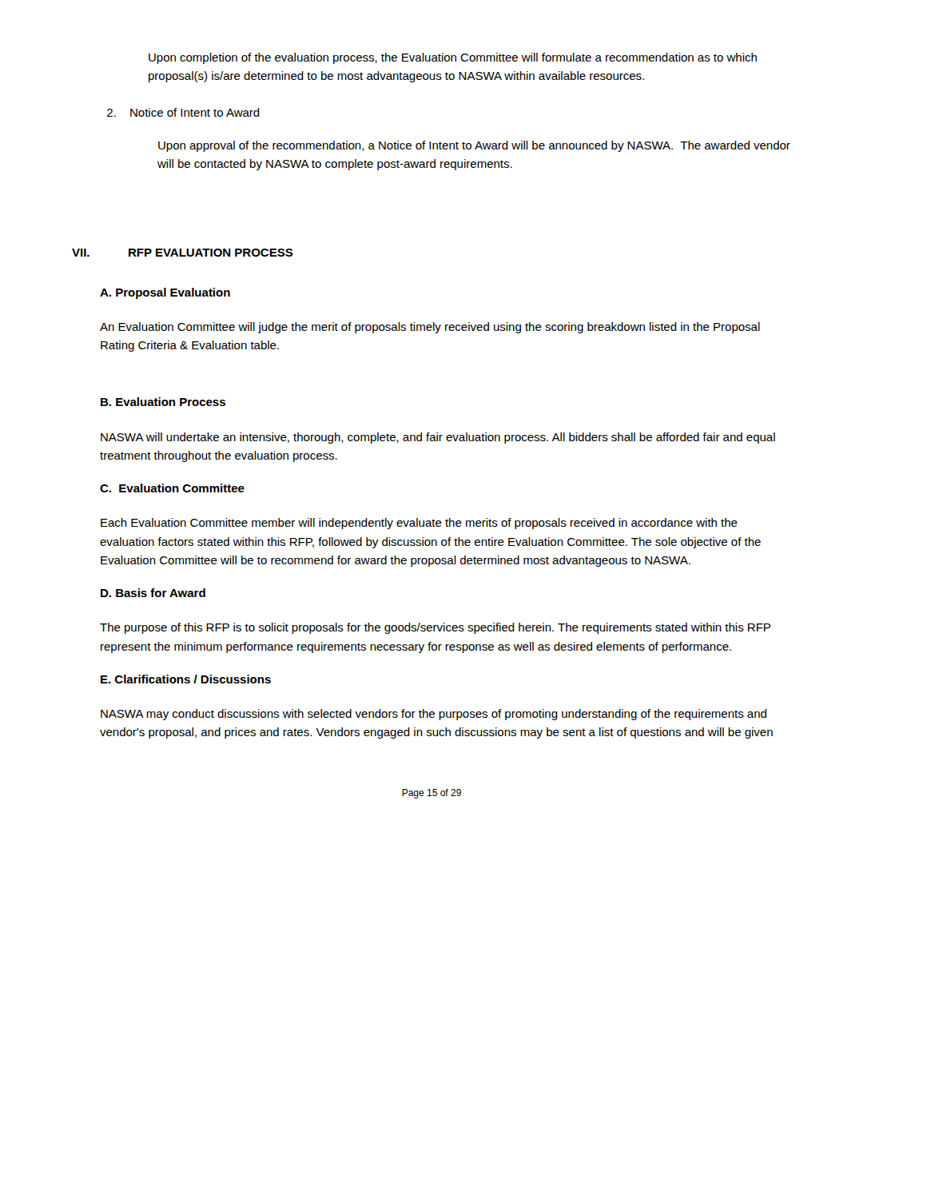Upon completion of the evaluation process, the Evaluation Committee will formulate a recommendation as to which proposal(s) is/are determined to be most advantageous to NASWA within available resources.
Notice of Intent to Award
Upon approval of the recommendation, a Notice of Intent to Award will be announced by NASWA. The awarded vendor will be contacted by NASWA to complete post-award requirements.
VII. RFP EVALUATION PROCESS
A. Proposal Evaluation
An Evaluation Committee will judge the merit of proposals timely received using the scoring breakdown listed in the Proposal Rating Criteria & Evaluation table.
B. Evaluation Process
NASWA will undertake an intensive, thorough, complete, and fair evaluation process. All bidders shall be afforded fair and equal treatment throughout the evaluation process.
C. Evaluation Committee
Each Evaluation Committee member will independently evaluate the merits of proposals received in accordance with the evaluation factors stated within this RFP, followed by discussion of the entire Evaluation Committee. The sole objective of the Evaluation Committee will be to recommend for award the proposal determined most advantageous to NASWA.
D. Basis for Award
The purpose of this RFP is to solicit proposals for the goods/services specified herein. The requirements stated within this RFP represent the minimum performance requirements necessary for response as well as desired elements of performance.
E. Clarifications / Discussions
NASWA may conduct discussions with selected vendors for the purposes of promoting understanding of the requirements and vendor's proposal, and prices and rates. Vendors engaged in such discussions may be sent a list of questions and will be given
Page 15 of 29